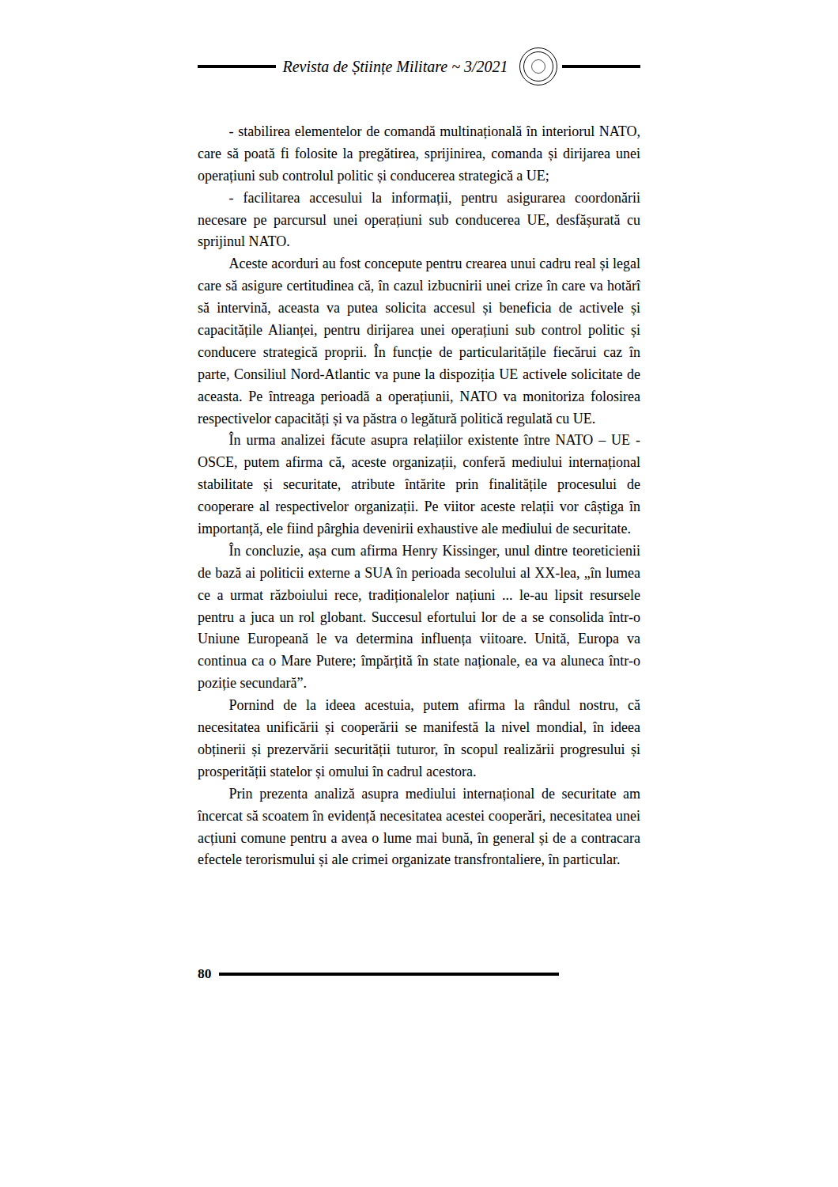Revista de Științe Militare ~ 3/2021
- stabilirea elementelor de comandă multinațională în interiorul NATO, care să poată fi folosite la pregătirea, sprijinirea, comanda și dirijarea unei operațiuni sub controlul politic și conducerea strategică a UE;
- facilitarea accesului la informații, pentru asigurarea coordonării necesare pe parcursul unei operațiuni sub conducerea UE, desfășurată cu sprijinul NATO.
Aceste acorduri au fost concepute pentru crearea unui cadru real și legal care să asigure certitudinea că, în cazul izbucnirii unei crize în care va hotărî să intervină, aceasta va putea solicita accesul și beneficia de activele și capacitățile Alianței, pentru dirijarea unei operațiuni sub control politic și conducere strategică proprii. În funcție de particularitățile fiecărui caz în parte, Consiliul Nord-Atlantic va pune la dispoziția UE activele solicitate de aceasta. Pe întreaga perioadă a operațiunii, NATO va monitoriza folosirea respectivelor capacități și va păstra o legătură politică regulată cu UE.
În urma analizei făcute asupra relațiilor existente între NATO – UE - OSCE, putem afirma că, aceste organizații, conferă mediului internațional stabilitate și securitate, atribute întărite prin finalitățile procesului de cooperare al respectivelor organizații. Pe viitor aceste relații vor câștiga în importanță, ele fiind pârghia devenirii exhaustive ale mediului de securitate.
În concluzie, așa cum afirma Henry Kissinger, unul dintre teoreticienii de bază ai politicii externe a SUA în perioada secolului al XX-lea, „în lumea ce a urmat războiului rece, tradiționalelor națiuni ... le-au lipsit resursele pentru a juca un rol globant. Succesul efortului lor de a se consolida într-o Uniune Europeană le va determina influența viitoare. Unită, Europa va continua ca o Mare Putere; împărțită în state naționale, ea va aluneca într-o poziție secundară”.
Pornind de la ideea acestuia, putem afirma la rândul nostru, că necesitatea unificării și cooperării se manifestă la nivel mondial, în ideea obținerii și prezervării securității tuturor, în scopul realizării progresului și prosperității statelor și omului în cadrul acestora.
Prin prezenta analiză asupra mediului internațional de securitate am încercat să scoatem în evidență necesitatea acestei cooperări, necesitatea unei acțiuni comune pentru a avea o lume mai bună, în general și de a contracara efectele terorismului și ale crimei organizate transfrontaliere, în particular.
80